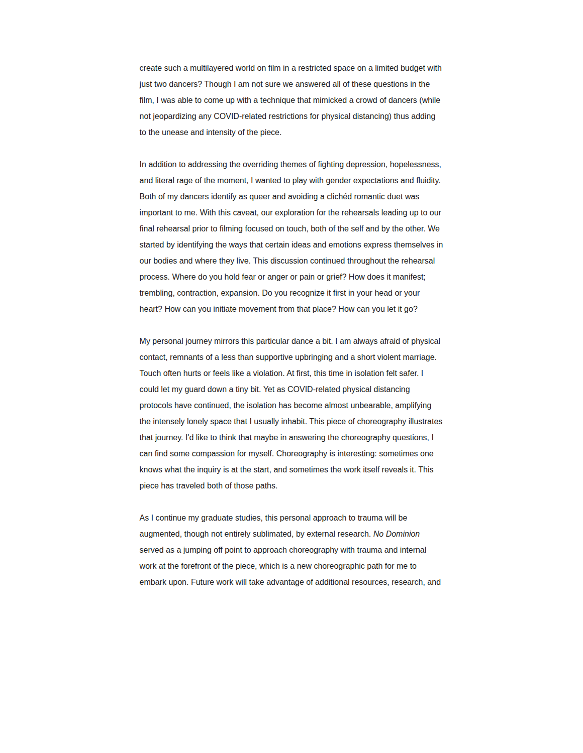create such a multilayered world on film in a restricted space on a limited budget with just two dancers? Though I am not sure we answered all of these questions in the film, I was able to come up with a technique that mimicked a crowd of dancers (while not jeopardizing any COVID-related restrictions for physical distancing) thus adding to the unease and intensity of the piece.
In addition to addressing the overriding themes of fighting depression, hopelessness, and literal rage of the moment, I wanted to play with gender expectations and fluidity. Both of my dancers identify as queer and avoiding a clichéd romantic duet was important to me. With this caveat, our exploration for the rehearsals leading up to our final rehearsal prior to filming focused on touch, both of the self and by the other. We started by identifying the ways that certain ideas and emotions express themselves in our bodies and where they live. This discussion continued throughout the rehearsal process. Where do you hold fear or anger or pain or grief? How does it manifest; trembling, contraction, expansion. Do you recognize it first in your head or your heart? How can you initiate movement from that place? How can you let it go?
My personal journey mirrors this particular dance a bit. I am always afraid of physical contact, remnants of a less than supportive upbringing and a short violent marriage. Touch often hurts or feels like a violation. At first, this time in isolation felt safer. I could let my guard down a tiny bit. Yet as COVID-related physical distancing protocols have continued, the isolation has become almost unbearable, amplifying the intensely lonely space that I usually inhabit. This piece of choreography illustrates that journey. I'd like to think that maybe in answering the choreography questions, I can find some compassion for myself. Choreography is interesting: sometimes one knows what the inquiry is at the start, and sometimes the work itself reveals it. This piece has traveled both of those paths.
As I continue my graduate studies, this personal approach to trauma will be augmented, though not entirely sublimated, by external research. No Dominion served as a jumping off point to approach choreography with trauma and internal work at the forefront of the piece, which is a new choreographic path for me to embark upon. Future work will take advantage of additional resources, research, and